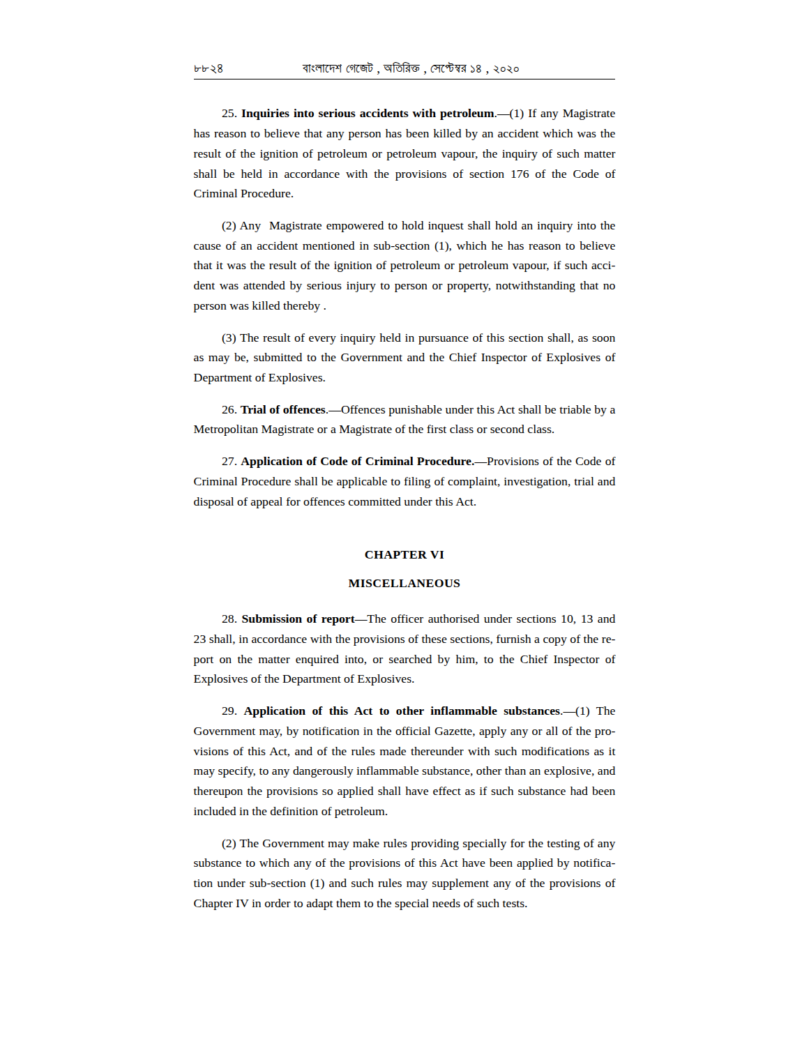৮৮২৪
বাংলাদেশ গেজেট , অতিরিক্ত , সেপ্টেম্বর ১৪ , ২০২০
25. Inquiries into serious accidents with petroleum.—(1) If any Magistrate has reason to believe that any person has been killed by an accident which was the result of the ignition of petroleum or petroleum vapour, the inquiry of such matter shall be held in accordance with the provisions of section 176 of the Code of Criminal Procedure.
(2) Any Magistrate empowered to hold inquest shall hold an inquiry into the cause of an accident mentioned in sub-section (1), which he has reason to believe that it was the result of the ignition of petroleum or petroleum vapour, if such accident was attended by serious injury to person or property, notwithstanding that no person was killed thereby .
(3) The result of every inquiry held in pursuance of this section shall, as soon as may be, submitted to the Government and the Chief Inspector of Explosives of Department of Explosives.
26. Trial of offences.—Offences punishable under this Act shall be triable by a Metropolitan Magistrate or a Magistrate of the first class or second class.
27. Application of Code of Criminal Procedure.—Provisions of the Code of Criminal Procedure shall be applicable to filing of complaint, investigation, trial and disposal of appeal for offences committed under this Act.
CHAPTER VI
MISCELLANEOUS
28. Submission of report—The officer authorised under sections 10, 13 and 23 shall, in accordance with the provisions of these sections, furnish a copy of the report on the matter enquired into, or searched by him, to the Chief Inspector of Explosives of the Department of Explosives.
29. Application of this Act to other inflammable substances.—(1) The Government may, by notification in the official Gazette, apply any or all of the provisions of this Act, and of the rules made thereunder with such modifications as it may specify, to any dangerously inflammable substance, other than an explosive, and thereupon the provisions so applied shall have effect as if such substance had been included in the definition of petroleum.
(2) The Government may make rules providing specially for the testing of any substance to which any of the provisions of this Act have been applied by notification under sub-section (1) and such rules may supplement any of the provisions of Chapter IV in order to adapt them to the special needs of such tests.